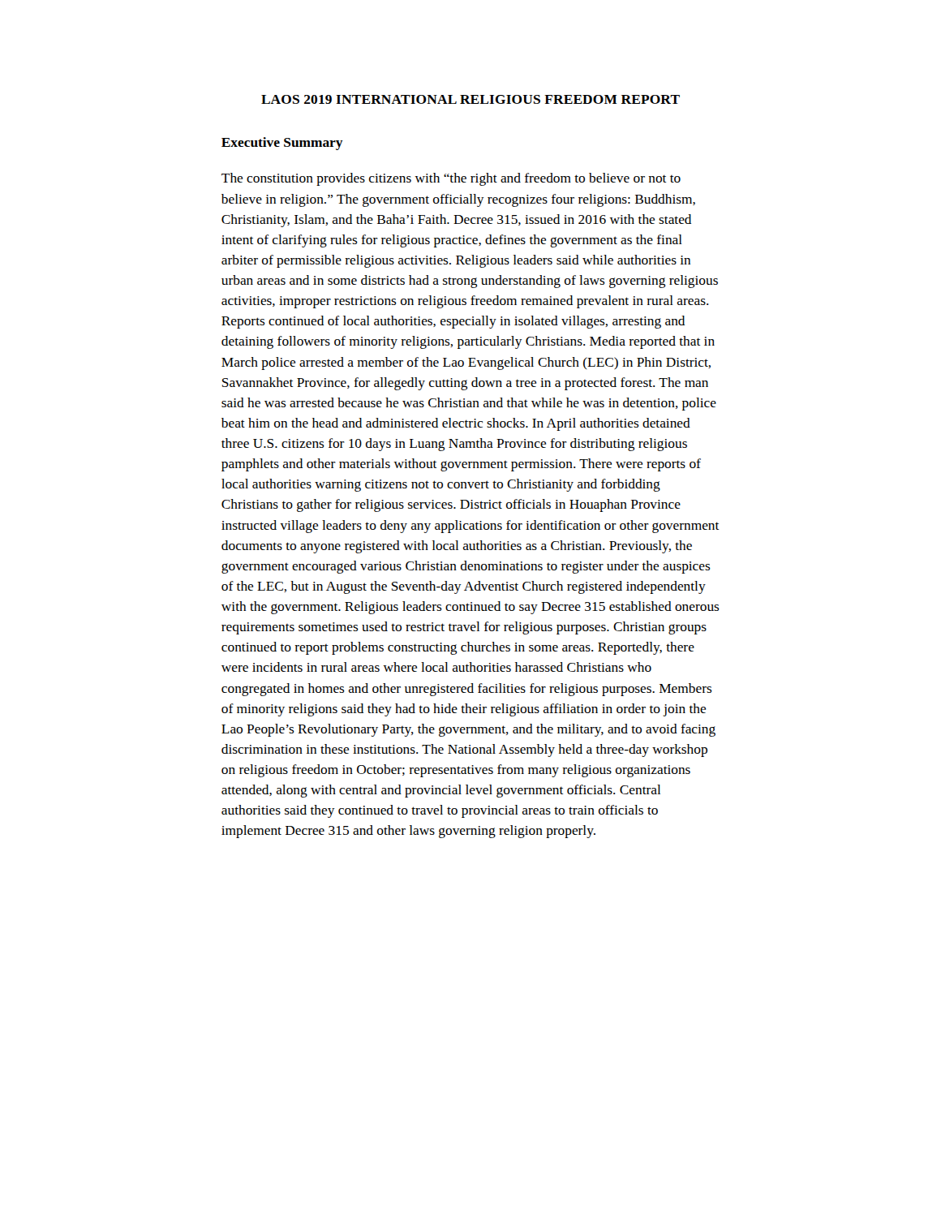LAOS 2019 INTERNATIONAL RELIGIOUS FREEDOM REPORT
Executive Summary
The constitution provides citizens with “the right and freedom to believe or not to believe in religion.” The government officially recognizes four religions: Buddhism, Christianity, Islam, and the Baha’i Faith. Decree 315, issued in 2016 with the stated intent of clarifying rules for religious practice, defines the government as the final arbiter of permissible religious activities. Religious leaders said while authorities in urban areas and in some districts had a strong understanding of laws governing religious activities, improper restrictions on religious freedom remained prevalent in rural areas. Reports continued of local authorities, especially in isolated villages, arresting and detaining followers of minority religions, particularly Christians. Media reported that in March police arrested a member of the Lao Evangelical Church (LEC) in Phin District, Savannakhet Province, for allegedly cutting down a tree in a protected forest. The man said he was arrested because he was Christian and that while he was in detention, police beat him on the head and administered electric shocks. In April authorities detained three U.S. citizens for 10 days in Luang Namtha Province for distributing religious pamphlets and other materials without government permission. There were reports of local authorities warning citizens not to convert to Christianity and forbidding Christians to gather for religious services. District officials in Houaphan Province instructed village leaders to deny any applications for identification or other government documents to anyone registered with local authorities as a Christian. Previously, the government encouraged various Christian denominations to register under the auspices of the LEC, but in August the Seventh-day Adventist Church registered independently with the government. Religious leaders continued to say Decree 315 established onerous requirements sometimes used to restrict travel for religious purposes. Christian groups continued to report problems constructing churches in some areas. Reportedly, there were incidents in rural areas where local authorities harassed Christians who congregated in homes and other unregistered facilities for religious purposes. Members of minority religions said they had to hide their religious affiliation in order to join the Lao People’s Revolutionary Party, the government, and the military, and to avoid facing discrimination in these institutions. The National Assembly held a three-day workshop on religious freedom in October; representatives from many religious organizations attended, along with central and provincial level government officials. Central authorities said they continued to travel to provincial areas to train officials to implement Decree 315 and other laws governing religion properly.